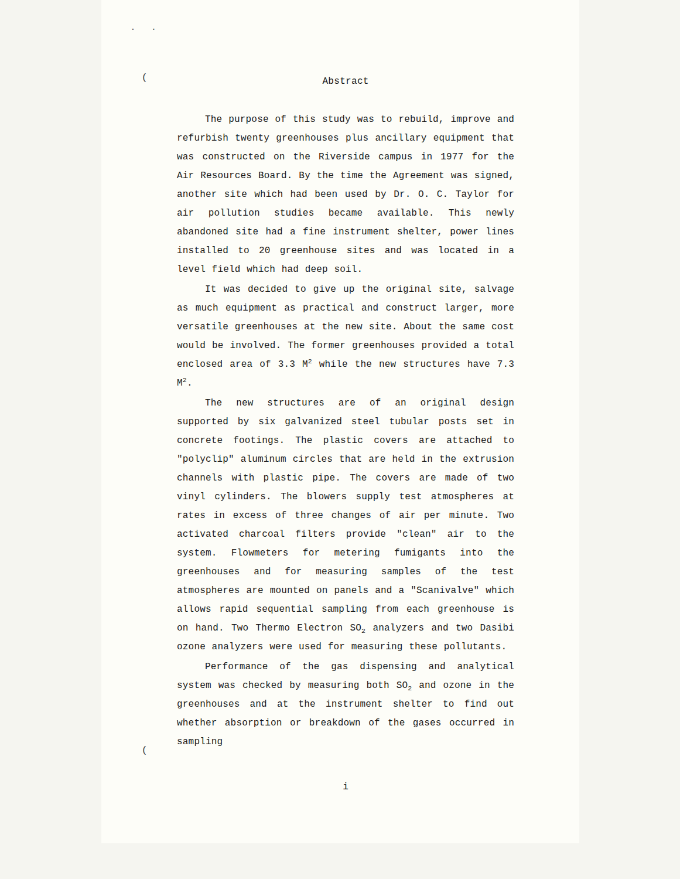.. ( (
Abstract
The purpose of this study was to rebuild, improve and refurbish twenty greenhouses plus ancillary equipment that was constructed on the Riverside campus in 1977 for the Air Resources Board. By the time the Agreement was signed, another site which had been used by Dr. O. C. Taylor for air pollution studies became available. This newly abandoned site had a fine instrument shelter, power lines installed to 20 greenhouse sites and was located in a level field which had deep soil.
It was decided to give up the original site, salvage as much equipment as practical and construct larger, more versatile greenhouses at the new site. About the same cost would be involved. The former greenhouses provided a total enclosed area of 3.3 M2 while the new structures have 7.3 M2.
The new structures are of an original design supported by six galvanized steel tubular posts set in concrete footings. The plastic covers are attached to "polyclip" aluminum circles that are held in the extrusion channels with plastic pipe. The covers are made of two vinyl cylinders. The blowers supply test atmospheres at rates in excess of three changes of air per minute. Two activated charcoal filters provide "clean" air to the system. Flowmeters for metering fumigants into the greenhouses and for measuring samples of the test atmospheres are mounted on panels and a "Scanivalve" which allows rapid sequential sampling from each greenhouse is on hand. Two Thermo Electron SO2 analyzers and two Dasibi ozone analyzers were used for measuring these pollutants.
Performance of the gas dispensing and analytical system was checked by measuring both SO2 and ozone in the greenhouses and at the instrument shelter to find out whether absorption or breakdown of the gases occurred in sampling
i